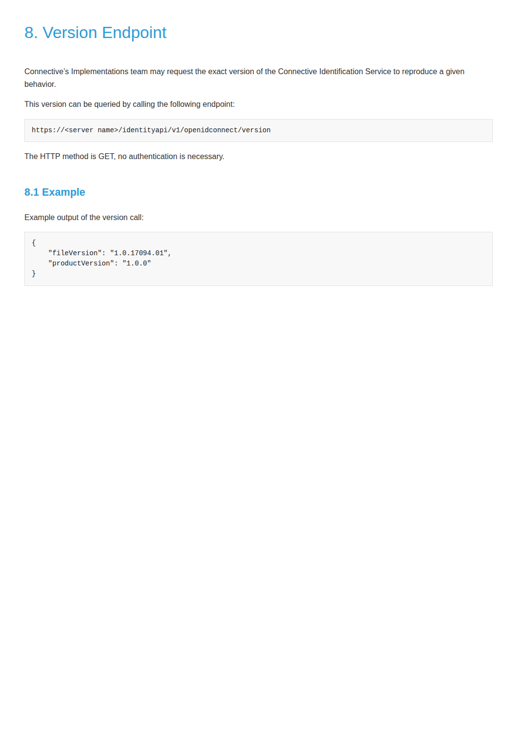8. Version Endpoint
Connective’s Implementations team may request the exact version of the Connective Identification Service to reproduce a given behavior.
This version can be queried by calling the following endpoint:
https://<server name>/identityapi/v1/openidconnect/version
The HTTP method is GET, no authentication is necessary.
8.1 Example
Example output of the version call:
{
    "fileVersion": "1.0.17094.01",
    "productVersion": "1.0.0"
}